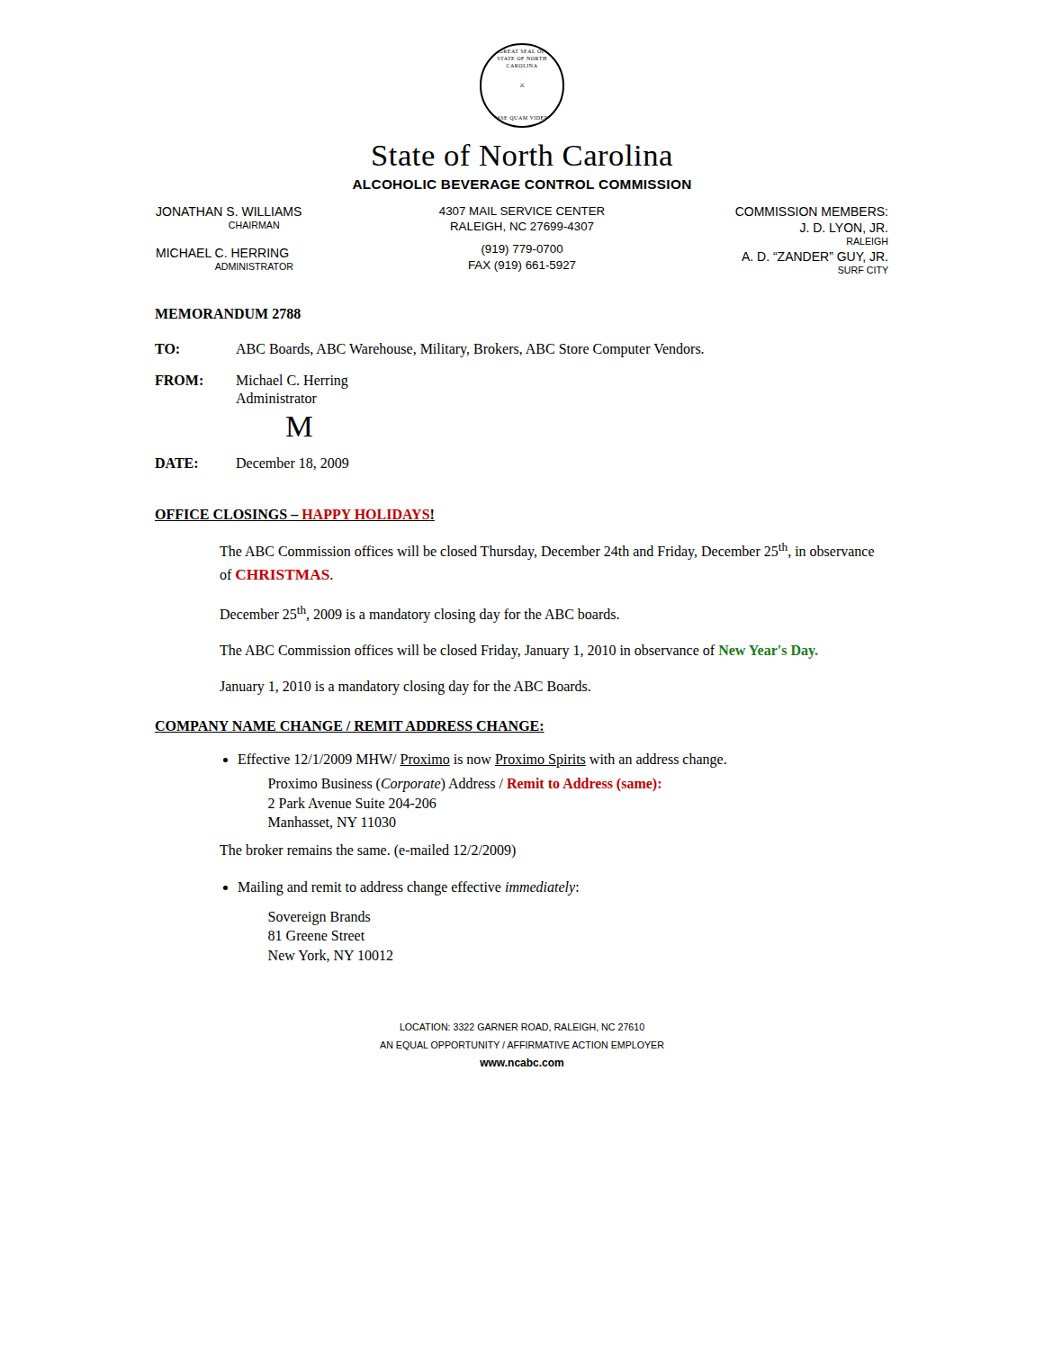THE GREAT SEAL OF THE STATE OF NORTH CAROLINA
⚔
ESSE QUAM VIDERI
State of North Carolina
ALCOHOLIC BEVERAGE CONTROL COMMISSION
| JONATHAN S. WILLIAMS CHAIRMAN MICHAEL C. HERRING ADMINISTRATOR | 4307 MAIL SERVICE CENTER RALEIGH, NC 27699-4307 (919) 779-0700 FAX (919) 661-5927 | COMMISSION MEMBERS: J. D. LYON, JR. RALEIGH A. D. “ZANDER” GUY, JR. SURF CITY |
MEMORANDUM 2788
| TO: | ABC Boards, ABC Warehouse, Military, Brokers, ABC Store Computer Vendors. |
| FROM: | Michael C. Herring Administrator M |
| DATE: | December 18, 2009 |
OFFICE CLOSINGS – HAPPY HOLIDAYS!
The ABC Commission offices will be closed Thursday, December 24th and Friday, December 25th, in observance of CHRISTMAS.
December 25th, 2009 is a mandatory closing day for the ABC boards.
The ABC Commission offices will be closed Friday, January 1, 2010 in observance of New Year's Day.
January 1, 2010 is a mandatory closing day for the ABC Boards.
COMPANY NAME CHANGE / REMIT ADDRESS CHANGE:
Effective 12/1/2009 MHW/ Proximo is now Proximo Spirits with an address change.
Proximo Business (Corporate) Address / Remit to Address (same):
2 Park Avenue Suite 204-206
Manhasset, NY 11030
The broker remains the same. (e-mailed 12/2/2009)
Mailing and remit to address change effective immediately:
Sovereign Brands
81 Greene Street
New York, NY 10012
LOCATION: 3322 GARNER ROAD, RALEIGH, NC 27610
AN EQUAL OPPORTUNITY / AFFIRMATIVE ACTION EMPLOYER
www.ncabc.com